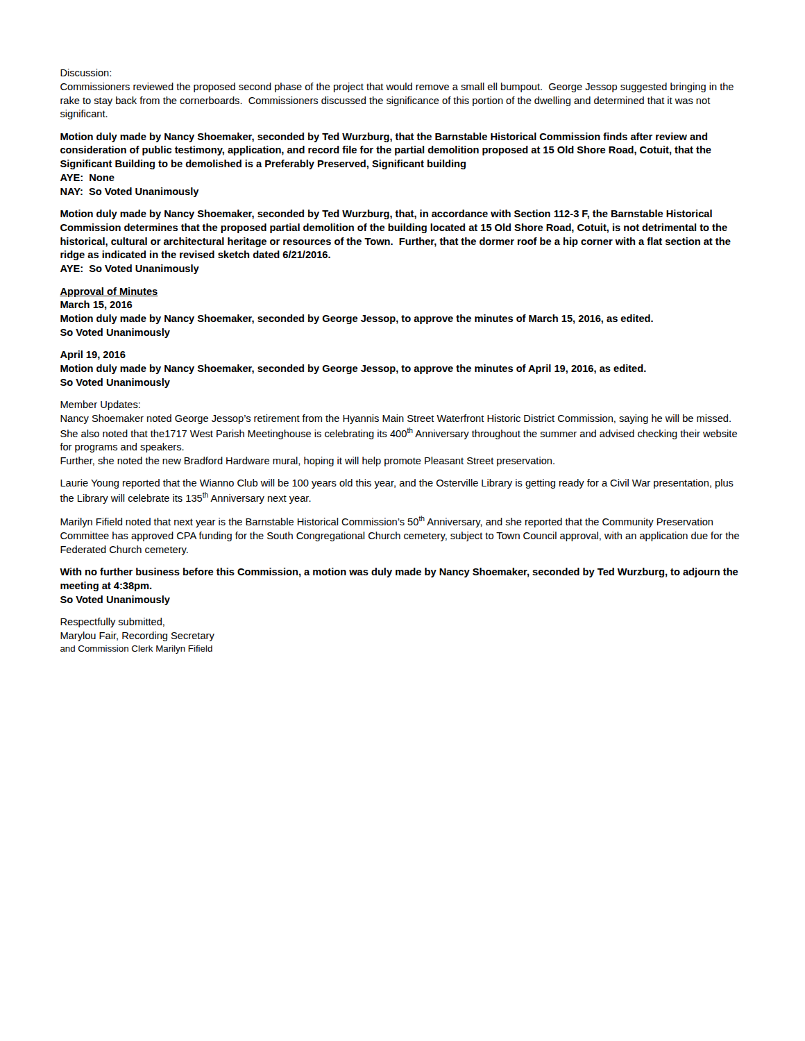Discussion:
Commissioners reviewed the proposed second phase of the project that would remove a small ell bumpout. George Jessop suggested bringing in the rake to stay back from the cornerboards. Commissioners discussed the significance of this portion of the dwelling and determined that it was not significant.
Motion duly made by Nancy Shoemaker, seconded by Ted Wurzburg, that the Barnstable Historical Commission finds after review and consideration of public testimony, application, and record file for the partial demolition proposed at 15 Old Shore Road, Cotuit, that the Significant Building to be demolished is a Preferably Preserved, Significant building
AYE: None
NAY: So Voted Unanimously
Motion duly made by Nancy Shoemaker, seconded by Ted Wurzburg, that, in accordance with Section 112-3 F, the Barnstable Historical Commission determines that the proposed partial demolition of the building located at 15 Old Shore Road, Cotuit, is not detrimental to the historical, cultural or architectural heritage or resources of the Town. Further, that the dormer roof be a hip corner with a flat section at the ridge as indicated in the revised sketch dated 6/21/2016.
AYE: So Voted Unanimously
Approval of Minutes
March 15, 2016
Motion duly made by Nancy Shoemaker, seconded by George Jessop, to approve the minutes of March 15, 2016, as edited.
So Voted Unanimously
April 19, 2016
Motion duly made by Nancy Shoemaker, seconded by George Jessop, to approve the minutes of April 19, 2016, as edited.
So Voted Unanimously
Member Updates:
Nancy Shoemaker noted George Jessop’s retirement from the Hyannis Main Street Waterfront Historic District Commission, saying he will be missed.
She also noted that the1717 West Parish Meetinghouse is celebrating its 400th Anniversary throughout the summer and advised checking their website for programs and speakers.
Further, she noted the new Bradford Hardware mural, hoping it will help promote Pleasant Street preservation.
Laurie Young reported that the Wianno Club will be 100 years old this year, and the Osterville Library is getting ready for a Civil War presentation, plus the Library will celebrate its 135th Anniversary next year.
Marilyn Fifield noted that next year is the Barnstable Historical Commission’s 50th Anniversary, and she reported that the Community Preservation Committee has approved CPA funding for the South Congregational Church cemetery, subject to Town Council approval, with an application due for the Federated Church cemetery.
With no further business before this Commission, a motion was duly made by Nancy Shoemaker, seconded by Ted Wurzburg, to adjourn the meeting at 4:38pm.
So Voted Unanimously
Respectfully submitted,
Marylou Fair, Recording Secretary
and Commission Clerk Marilyn Fifield